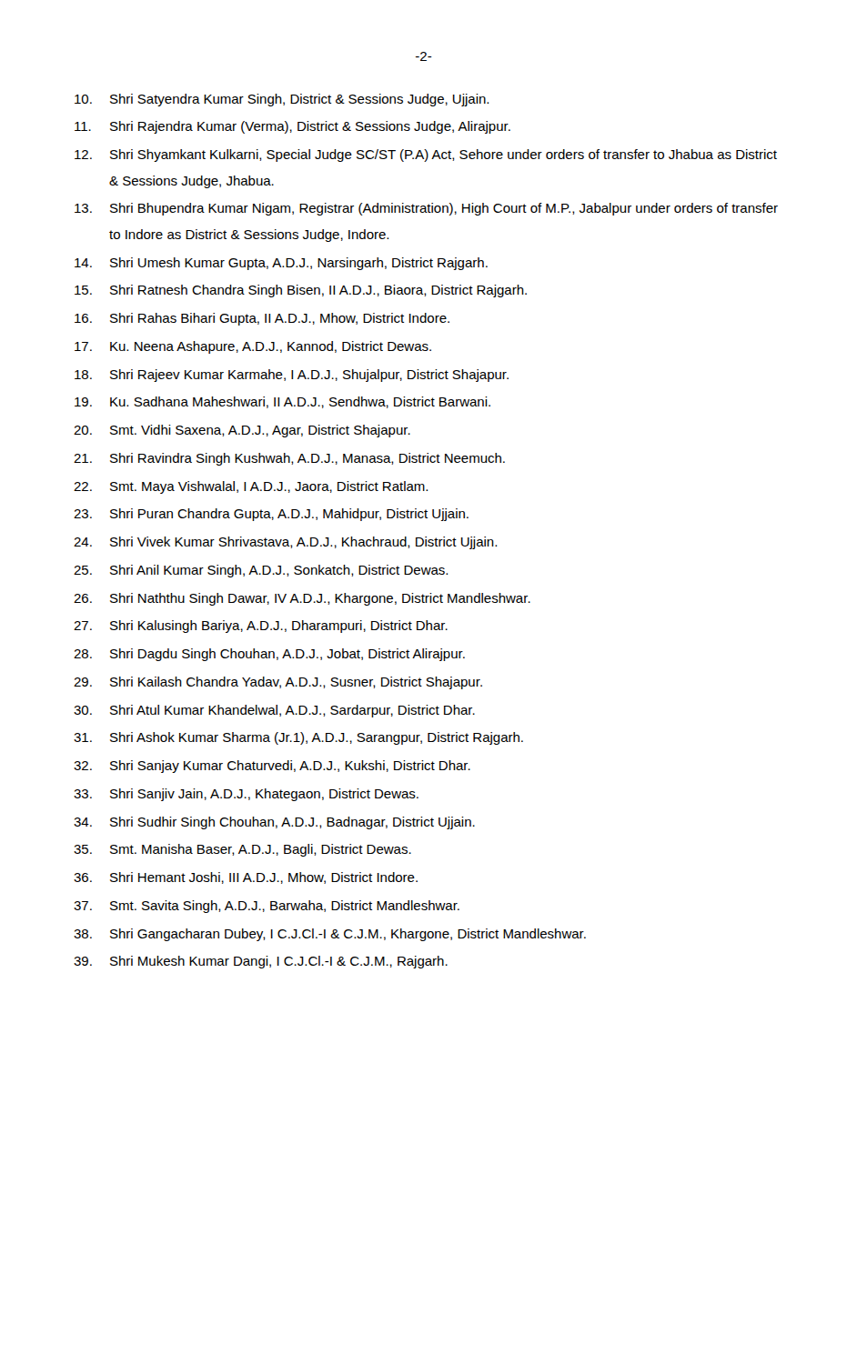-2-
Shri Satyendra Kumar Singh, District & Sessions Judge, Ujjain.
Shri Rajendra Kumar (Verma), District & Sessions Judge, Alirajpur.
Shri Shyamkant Kulkarni, Special Judge SC/ST (P.A) Act, Sehore under orders of transfer to Jhabua as District & Sessions Judge, Jhabua.
Shri Bhupendra Kumar Nigam, Registrar (Administration), High Court of M.P., Jabalpur under orders of transfer to Indore as District & Sessions Judge, Indore.
Shri Umesh Kumar Gupta, A.D.J., Narsingarh, District Rajgarh.
Shri Ratnesh Chandra Singh Bisen, II A.D.J., Biaora, District Rajgarh.
Shri Rahas Bihari Gupta, II A.D.J., Mhow, District Indore.
Ku. Neena Ashapure, A.D.J., Kannod, District Dewas.
Shri Rajeev Kumar Karmahe, I A.D.J., Shujalpur, District Shajapur.
Ku. Sadhana Maheshwari, II A.D.J., Sendhwa, District Barwani.
Smt. Vidhi Saxena, A.D.J., Agar, District Shajapur.
Shri Ravindra Singh Kushwah, A.D.J., Manasa, District Neemuch.
Smt. Maya Vishwalal, I A.D.J., Jaora, District Ratlam.
Shri Puran Chandra Gupta, A.D.J., Mahidpur, District Ujjain.
Shri Vivek Kumar Shrivastava, A.D.J., Khachraud, District Ujjain.
Shri Anil Kumar Singh, A.D.J., Sonkatch, District Dewas.
Shri Naththu Singh Dawar, IV A.D.J., Khargone, District Mandleshwar.
Shri Kalusingh Bariya, A.D.J., Dharampuri, District Dhar.
Shri Dagdu Singh Chouhan, A.D.J., Jobat, District Alirajpur.
Shri Kailash Chandra Yadav, A.D.J., Susner, District Shajapur.
Shri Atul Kumar Khandelwal, A.D.J., Sardarpur, District Dhar.
Shri Ashok Kumar Sharma (Jr.1), A.D.J., Sarangpur, District Rajgarh.
Shri Sanjay Kumar Chaturvedi, A.D.J., Kukshi, District Dhar.
Shri Sanjiv Jain, A.D.J., Khategaon, District Dewas.
Shri Sudhir Singh Chouhan, A.D.J., Badnagar, District Ujjain.
Smt. Manisha Baser, A.D.J., Bagli, District Dewas.
Shri Hemant Joshi, III A.D.J., Mhow, District Indore.
Smt. Savita Singh, A.D.J., Barwaha, District Mandleshwar.
Shri Gangacharan Dubey, I C.J.Cl.-I & C.J.M., Khargone, District Mandleshwar.
Shri Mukesh Kumar Dangi, I C.J.Cl.-I & C.J.M., Rajgarh.